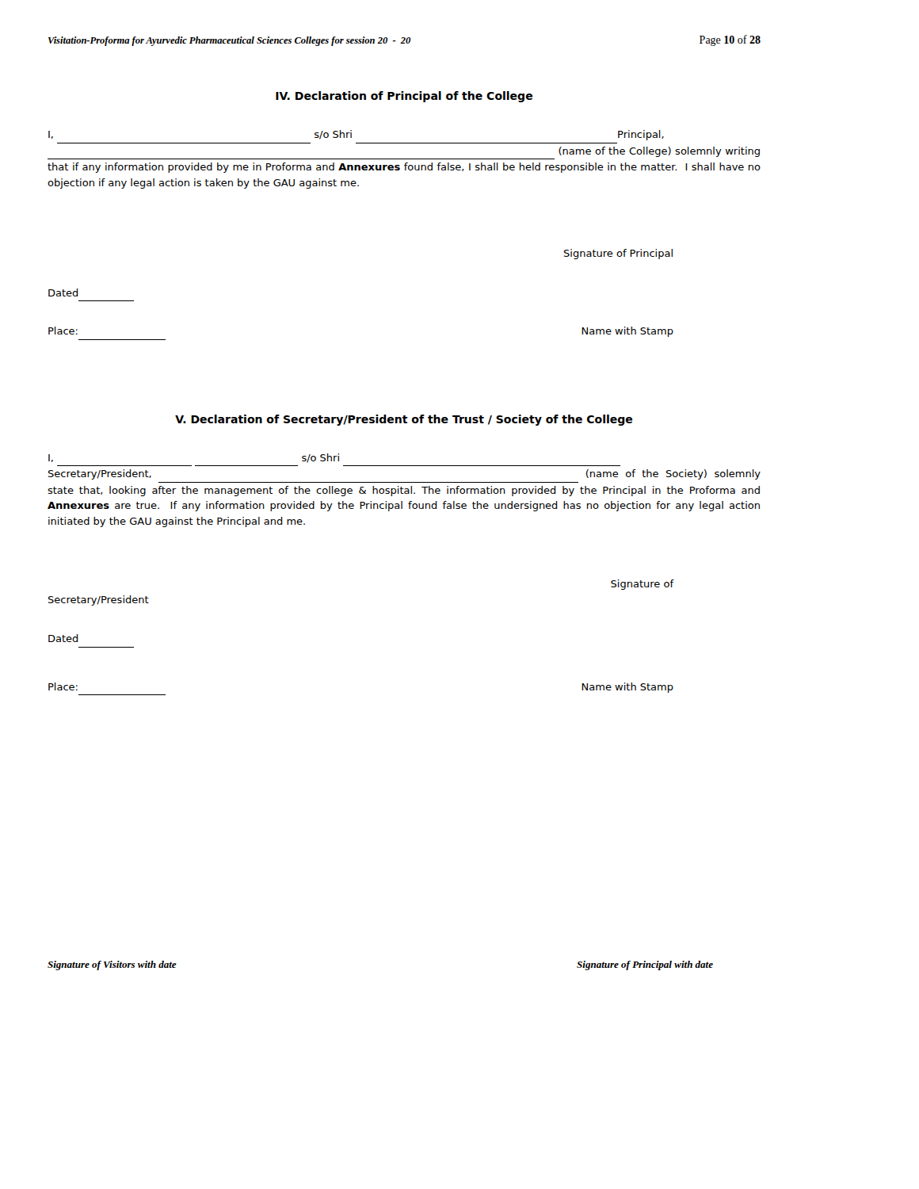Visitation-Proforma for Ayurvedic Pharmaceutical Sciences Colleges for session 20 - 20
Page 10 of 28
IV. Declaration of Principal of the College
I, s/o Shri Principal,
(name of the College) solemnly writing that if any information provided by me in Proforma and Annexures found false, I shall be held responsible in the matter. I shall have no objection if any legal action is taken by the GAU against me.
Signature of Principal
Dated
Place:
Name with Stamp
V. Declaration of Secretary/President of the Trust / Society of the College
I, s/o Shri
Secretary/President, (name of the Society) solemnly state that, looking after the management of the college & hospital. The information provided by the Principal in the Proforma and Annexures are true. If any information provided by the Principal found false the undersigned has no objection for any legal action initiated by the GAU against the Principal and me.
Signature of
Secretary/President
Dated
Place:
Name with Stamp
Signature of Visitors with date
Signature of Principal with date